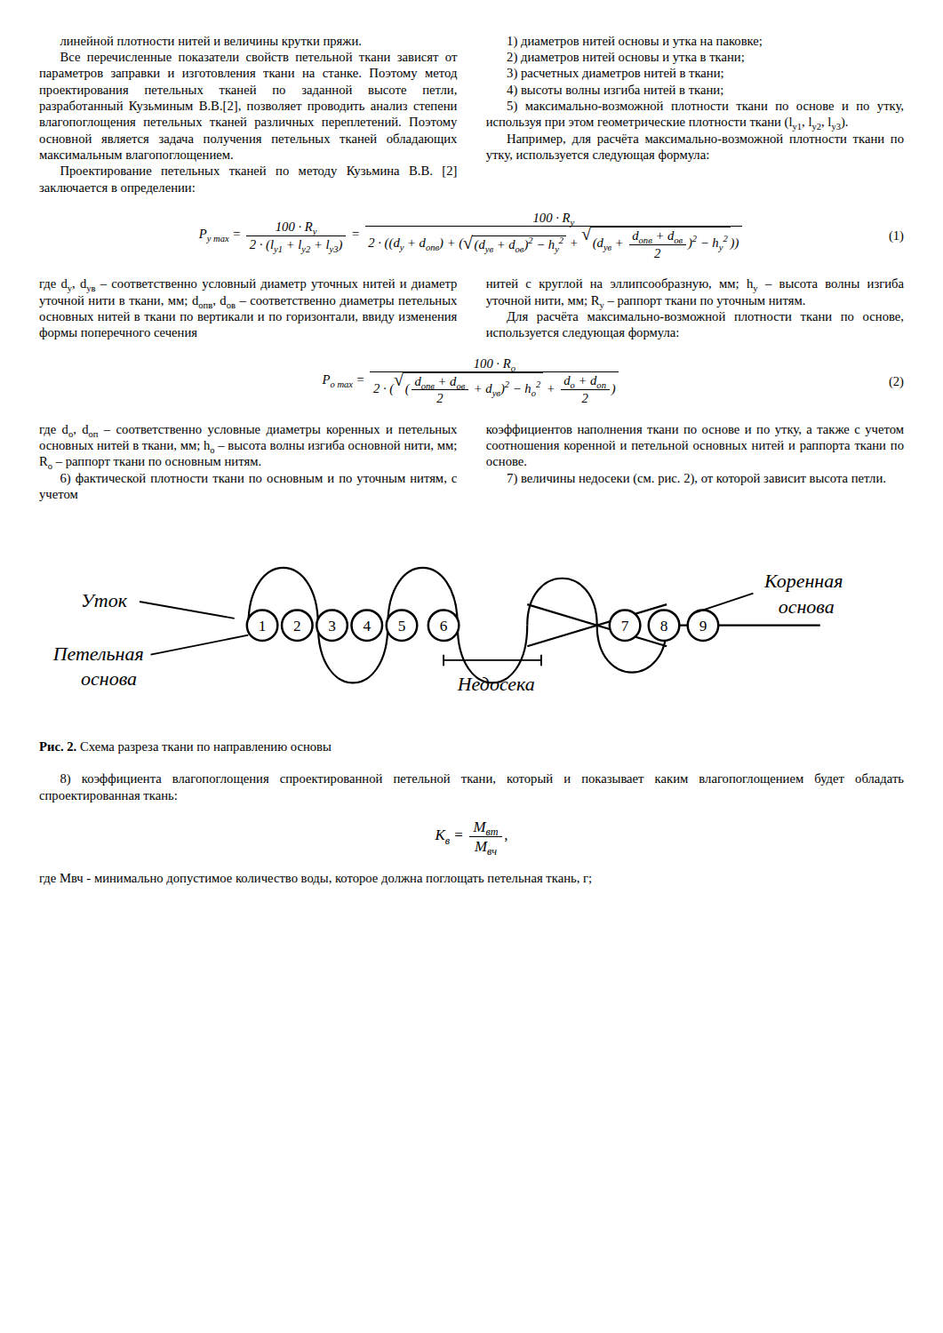линейной плотности нитей и величины крутки пряжи.
Все перечисленные показатели свойств петельной ткани зависят от параметров заправки и изготовления ткани на станке. Поэтому метод проектирования петельных тканей по заданной высоте петли, разработанный Кузьминым В.В.[2], позволяет проводить анализ степени влагопоглощения петельных тканей различных переплетений. Поэтому основной является задача получения петельных тканей обладающих максимальным влагопоглощением.
Проектирование петельных тканей по методу Кузьмина В.В. [2] заключается в определении:
1) диаметров нитей основы и утка на паковке;
2) диаметров нитей основы и утка в ткани;
3) расчетных диаметров нитей в ткани;
4) высоты волны изгиба нитей в ткани;
5) максимально-возможной плотности ткани по основе и по утку, используя при этом геометрические плотности ткани (lу1, lу2, lу3).
Например, для расчёта максимально-возможной плотности ткани по утку, используется следующая формула:
Pу max = 100 · Rу 2 · (lу1 + lу2 + lу3) = 100 · Rу 2 · ((dу + dопв) + ((dув + dов)2 − hу2 + (dув + dопв + dов 2)2 − hу2)) (1)
где dу, dув – соответственно условный диаметр уточных нитей и диаметр уточной нити в ткани, мм; dопв, dов – соответственно диаметры петельных основных нитей в ткани по вертикали и по горизонтали, ввиду изменения формы поперечного сечения
нитей с круглой на эллипсообразную, мм; hу – высота волны изгиба уточной нити, мм; Rу – раппорт ткани по уточным нитям.
Для расчёта максимально-возможной плотности ткани по основе, используется следующая формула:
Pо max = 100 · Rо 2 · ((dопв + dов 2 + dув)2 − hо2 + dо + dоп 2) (2)
где dо, dоп – соответственно условные диаметры коренных и петельных основных нитей в ткани, мм; hо – высота волны изгиба основной нити, мм; Rо – раппорт ткани по основным нитям.
6) фактической плотности ткани по основным и по уточным нитям, с учетом
коэффициентов наполнения ткани по основе и по утку, а также с учетом соотношения коренной и петельной основных нитей и раппорта ткани по основе.
7) величины недосеки (см. рис. 2), от которой зависит высота петли.
1 2 3 4 5 6 7 8 9 Уток Петельная основа Коренная основа Недосека
Рис. 2. Схема разреза ткани по направлению основы
8) коэффициента влагопоглощения спроектированной петельной ткани, который и показывает каким влагопоглощением будет обладать спроектированная ткань:
Кв = Мвт Мвч ,
где Мвч - минимально допустимое количество воды, которое должна поглощать петельная ткань, г;